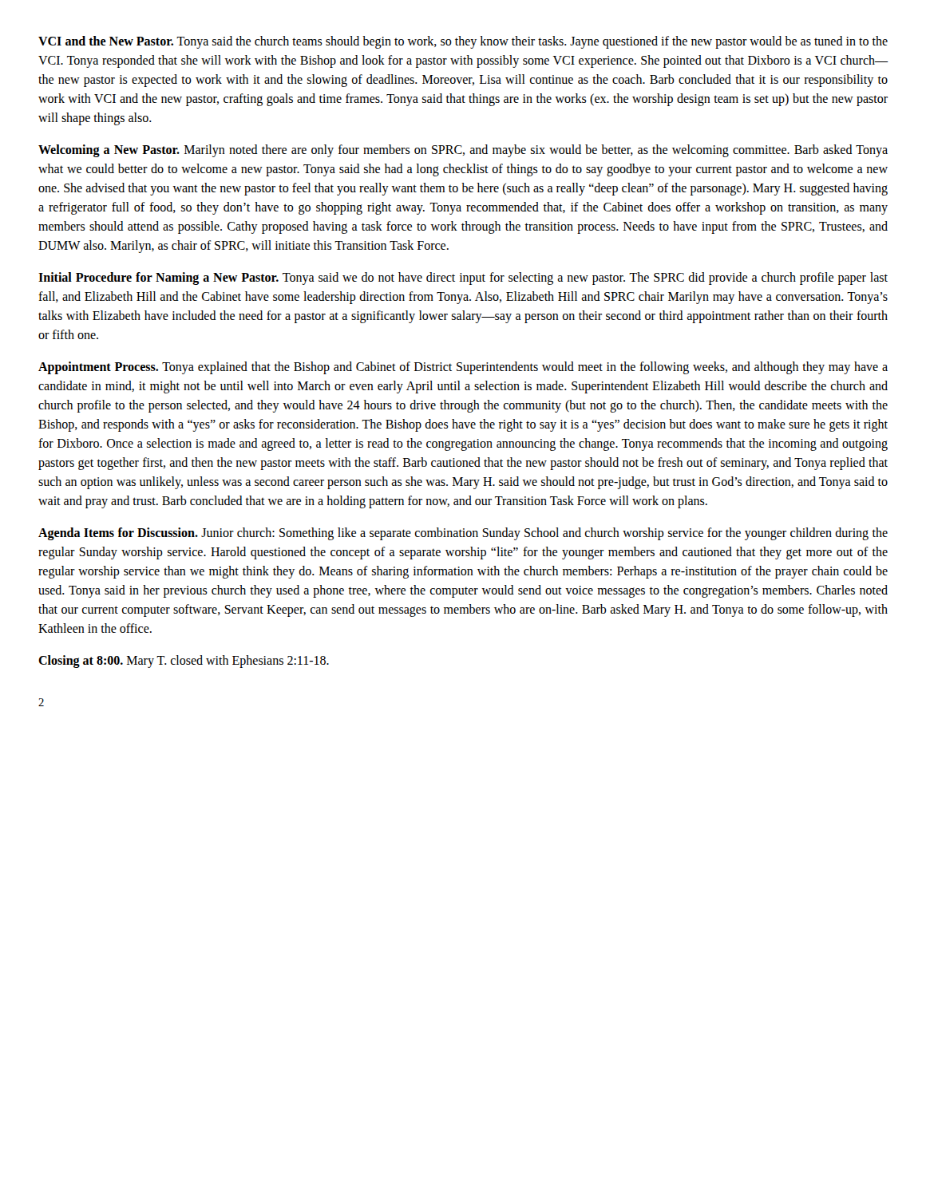VCI and the New Pastor. Tonya said the church teams should begin to work, so they know their tasks. Jayne questioned if the new pastor would be as tuned in to the VCI. Tonya responded that she will work with the Bishop and look for a pastor with possibly some VCI experience. She pointed out that Dixboro is a VCI church—the new pastor is expected to work with it and the slowing of deadlines. Moreover, Lisa will continue as the coach. Barb concluded that it is our responsibility to work with VCI and the new pastor, crafting goals and time frames. Tonya said that things are in the works (ex. the worship design team is set up) but the new pastor will shape things also.
Welcoming a New Pastor. Marilyn noted there are only four members on SPRC, and maybe six would be better, as the welcoming committee. Barb asked Tonya what we could better do to welcome a new pastor. Tonya said she had a long checklist of things to do to say goodbye to your current pastor and to welcome a new one. She advised that you want the new pastor to feel that you really want them to be here (such as a really “deep clean” of the parsonage). Mary H. suggested having a refrigerator full of food, so they don’t have to go shopping right away. Tonya recommended that, if the Cabinet does offer a workshop on transition, as many members should attend as possible. Cathy proposed having a task force to work through the transition process. Needs to have input from the SPRC, Trustees, and DUMW also. Marilyn, as chair of SPRC, will initiate this Transition Task Force.
Initial Procedure for Naming a New Pastor. Tonya said we do not have direct input for selecting a new pastor. The SPRC did provide a church profile paper last fall, and Elizabeth Hill and the Cabinet have some leadership direction from Tonya. Also, Elizabeth Hill and SPRC chair Marilyn may have a conversation. Tonya’s talks with Elizabeth have included the need for a pastor at a significantly lower salary—say a person on their second or third appointment rather than on their fourth or fifth one.
Appointment Process. Tonya explained that the Bishop and Cabinet of District Superintendents would meet in the following weeks, and although they may have a candidate in mind, it might not be until well into March or even early April until a selection is made. Superintendent Elizabeth Hill would describe the church and church profile to the person selected, and they would have 24 hours to drive through the community (but not go to the church). Then, the candidate meets with the Bishop, and responds with a “yes” or asks for reconsideration. The Bishop does have the right to say it is a “yes” decision but does want to make sure he gets it right for Dixboro. Once a selection is made and agreed to, a letter is read to the congregation announcing the change. Tonya recommends that the incoming and outgoing pastors get together first, and then the new pastor meets with the staff. Barb cautioned that the new pastor should not be fresh out of seminary, and Tonya replied that such an option was unlikely, unless was a second career person such as she was. Mary H. said we should not pre-judge, but trust in God’s direction, and Tonya said to wait and pray and trust. Barb concluded that we are in a holding pattern for now, and our Transition Task Force will work on plans.
Agenda Items for Discussion. Junior church: Something like a separate combination Sunday School and church worship service for the younger children during the regular Sunday worship service. Harold questioned the concept of a separate worship “lite” for the younger members and cautioned that they get more out of the regular worship service than we might think they do. Means of sharing information with the church members: Perhaps a re-institution of the prayer chain could be used. Tonya said in her previous church they used a phone tree, where the computer would send out voice messages to the congregation’s members. Charles noted that our current computer software, Servant Keeper, can send out messages to members who are on-line. Barb asked Mary H. and Tonya to do some follow-up, with Kathleen in the office.
Closing at 8:00. Mary T. closed with Ephesians 2:11-18.
2